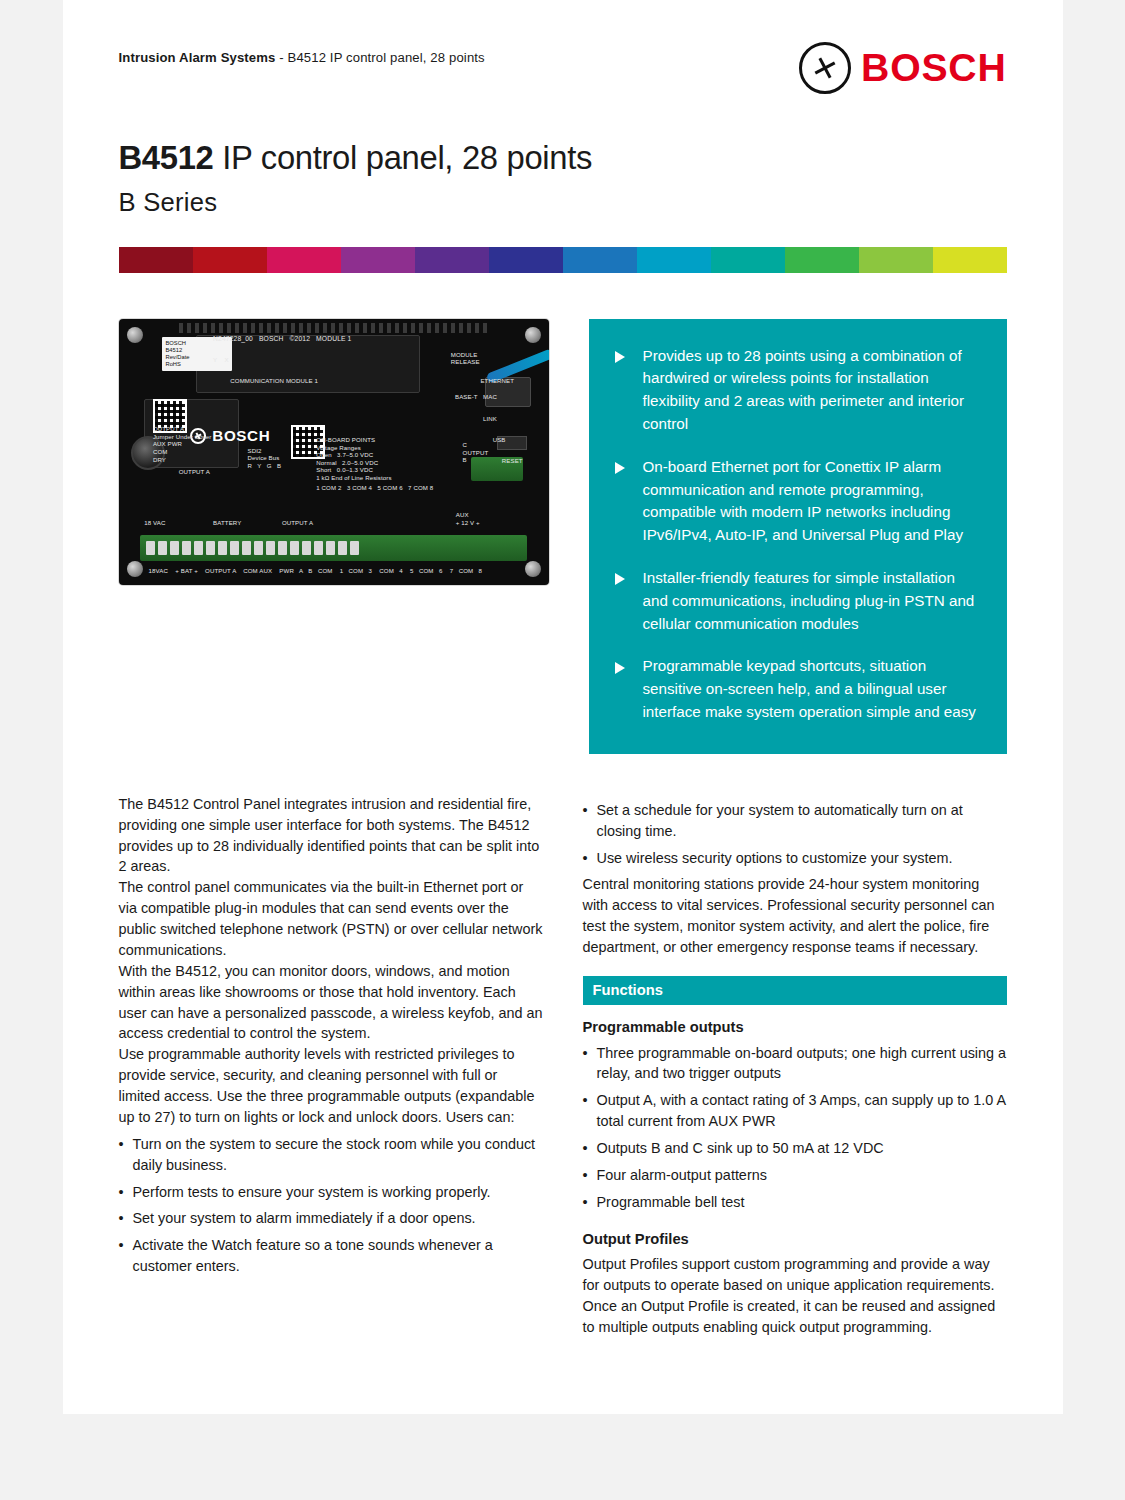Intrusion Alarm Systems - B4512 IP control panel, 28 points
BOSCH
B4512 IP control panel, 28 points
B Series
BOSCH
B4512
Rev/Date
RoHS N247228_00 BOSCH ©2012 MODULE 1 Y X MODULE
RELEASE COMMUNICATION MODULE 1 ETHERNET BASE-T MAC LINK USB RESET BOSCH OUTPUT A
Jumper Under Cover
AUX PWR
COM
DRY OUTPUT A SDI2
Device Bus
R Y G B ON-BOARD POINTS
Voltage Ranges
Open 3.7–5.0 VDC
Normal 2.0–5.0 VDC
Short 0.0–1.3 VDC
1 kΩ End of Line Resistors C
OUTPUT
B 1 COM 2 3 COM 4 5 COM 6 7 COM 8 18 VAC BATTERY OUTPUT A AUX
+ 12 V + 18VAC + BAT + OUTPUT A COM AUX PWR A B COM 1 COM 3 COM 4 5 COM 6 7 COM 8
Provides up to 28 points using a combination of hardwired or wireless points for installation flexibility and 2 areas with perimeter and interior control
On-board Ethernet port for Conettix IP alarm communication and remote programming, compatible with modern IP networks including IPv6/IPv4, Auto-IP, and Universal Plug and Play
Installer-friendly features for simple installation and communications, including plug-in PSTN and cellular communication modules
Programmable keypad shortcuts, situation sensitive on-screen help, and a bilingual user interface make system operation simple and easy
The B4512 Control Panel integrates intrusion and residential fire, providing one simple user interface for both systems. The B4512 provides up to 28 individually identified points that can be split into 2 areas.
The control panel communicates via the built-in Ethernet port or via compatible plug-in modules that can send events over the public switched telephone network (PSTN) or over cellular network communications.
With the B4512, you can monitor doors, windows, and motion within areas like showrooms or those that hold inventory. Each user can have a personalized passcode, a wireless keyfob, and an access credential to control the system.
Use programmable authority levels with restricted privileges to provide service, security, and cleaning personnel with full or limited access. Use the three programmable outputs (expandable up to 27) to turn on lights or lock and unlock doors. Users can:
Turn on the system to secure the stock room while you conduct daily business.
Perform tests to ensure your system is working properly.
Set your system to alarm immediately if a door opens.
Activate the Watch feature so a tone sounds whenever a customer enters.
Set a schedule for your system to automatically turn on at closing time.
Use wireless security options to customize your system.
Central monitoring stations provide 24-hour system monitoring with access to vital services. Professional security personnel can test the system, monitor system activity, and alert the police, fire department, or other emergency response teams if necessary.
Functions
Programmable outputs
Three programmable on-board outputs; one high current using a relay, and two trigger outputs
Output A, with a contact rating of 3 Amps, can supply up to 1.0 A total current from AUX PWR
Outputs B and C sink up to 50 mA at 12 VDC
Four alarm-output patterns
Programmable bell test
Output Profiles
Output Profiles support custom programming and provide a way for outputs to operate based on unique application requirements.
Once an Output Profile is created, it can be reused and assigned to multiple outputs enabling quick output programming.